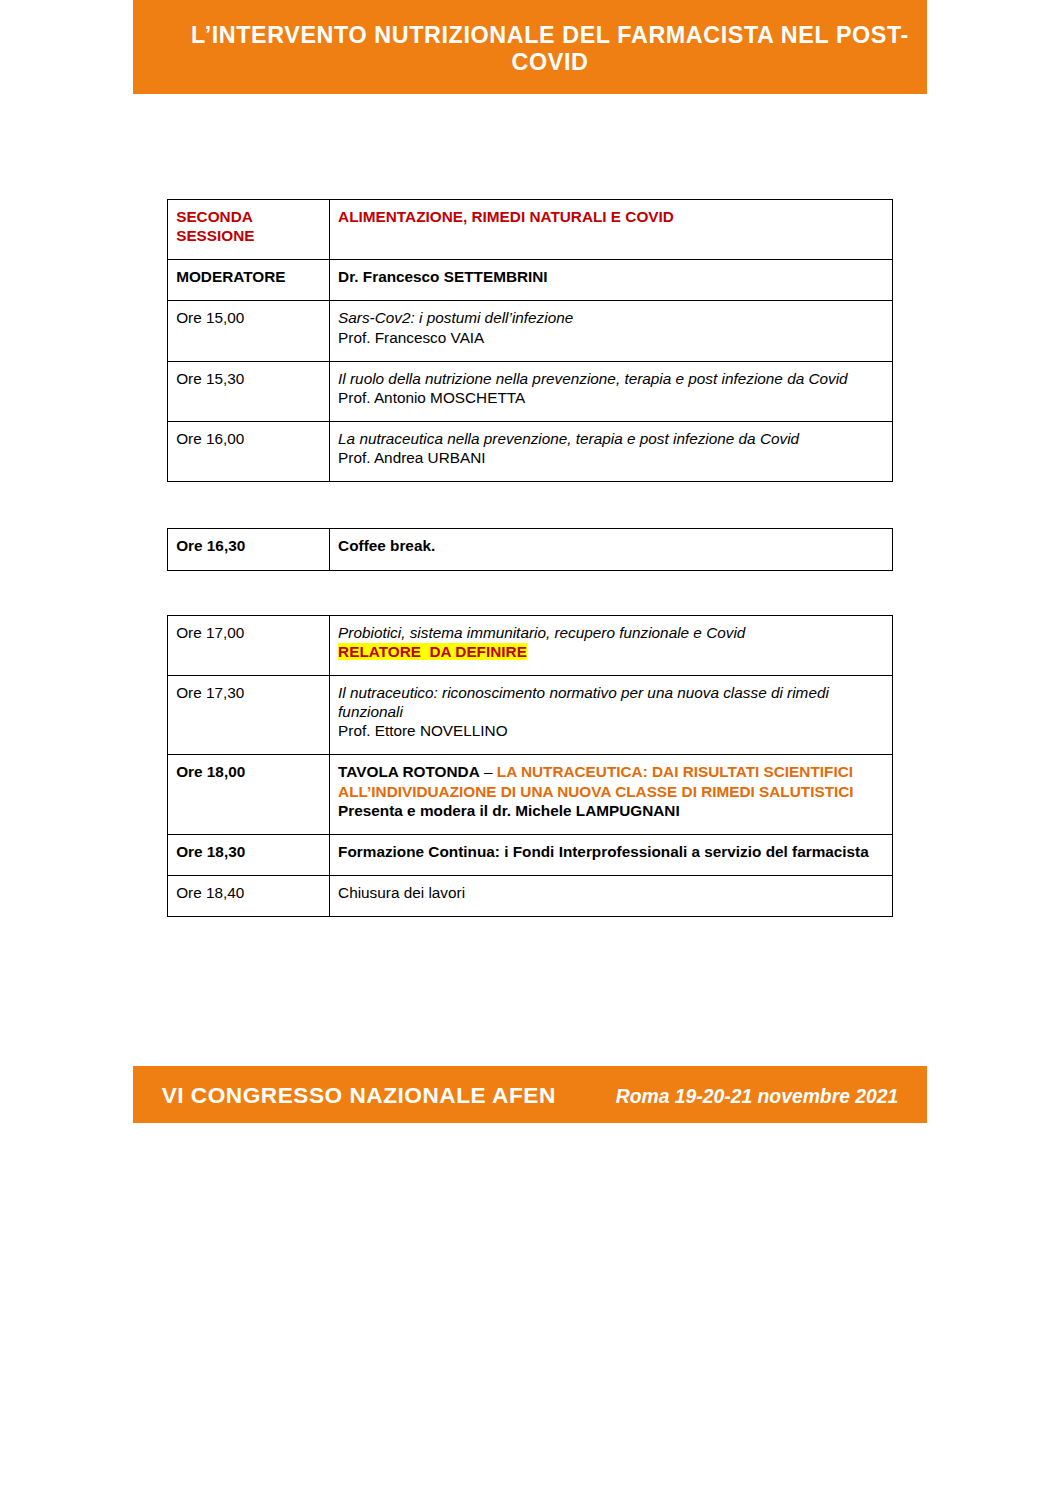L’INTERVENTO NUTRIZIONALE DEL FARMACISTA NEL POST-COVID
| SECONDA SESSIONE | ALIMENTAZIONE, RIMEDI NATURALI E COVID |
| MODERATORE | Dr. Francesco SETTEMBRINI |
| Ore 15,00 | Sars-Cov2: i postumi dell’infezione Prof. Francesco VAIA |
| Ore 15,30 | Il ruolo della nutrizione nella prevenzione, terapia e post infezione da Covid Prof. Antonio MOSCHETTA |
| Ore 16,00 | La nutraceutica nella prevenzione, terapia e post infezione da Covid Prof. Andrea URBANI |
| Ore 16,30 | Coffee break. |
| Ore 17,00 | Probiotici, sistema immunitario, recupero funzionale e Covid RELATORE DA DEFINIRE |
| Ore 17,30 | Il nutraceutico: riconoscimento normativo per una nuova classe di rimedi funzionali Prof. Ettore NOVELLINO |
| Ore 18,00 | TAVOLA ROTONDA – LA NUTRACEUTICA: DAI RISULTATI SCIENTIFICI ALL’INDIVIDUAZIONE DI UNA NUOVA CLASSE DI RIMEDI SALUTISTICI Presenta e modera il dr. Michele LAMPUGNANI |
| Ore 18,30 | Formazione Continua: i Fondi Interprofessionali a servizio del farmacista |
| Ore 18,40 | Chiusura dei lavori |
VI CONGRESSO NAZIONALE AFEN Roma 19-20-21 novembre 2021